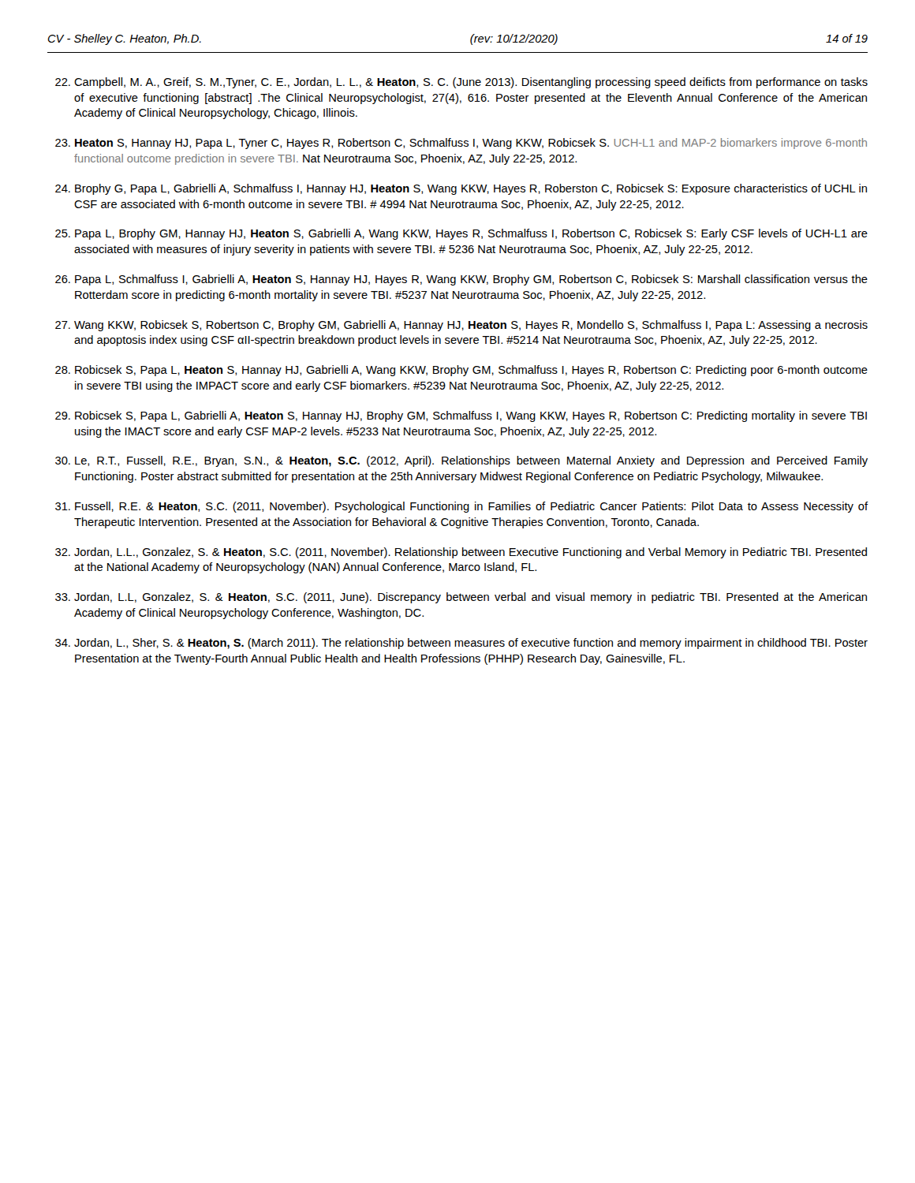CV - Shelley C. Heaton, Ph.D.
(rev: 10/12/2020)
14 of 19
Campbell, M. A., Greif, S. M.,Tyner, C. E., Jordan, L. L., & Heaton, S. C. (June 2013). Disentangling processing speed deificts from performance on tasks of executive functioning [abstract] .The Clinical Neuropsychologist, 27(4), 616. Poster presented at the Eleventh Annual Conference of the American Academy of Clinical Neuropsychology, Chicago, Illinois.
Heaton S, Hannay HJ, Papa L, Tyner C, Hayes R, Robertson C, Schmalfuss I, Wang KKW, Robicsek S. UCH-L1 and MAP-2 biomarkers improve 6-month functional outcome prediction in severe TBI. Nat Neurotrauma Soc, Phoenix, AZ, July 22-25, 2012.
Brophy G, Papa L, Gabrielli A, Schmalfuss I, Hannay HJ, Heaton S, Wang KKW, Hayes R, Roberston C, Robicsek S: Exposure characteristics of UCHL in CSF are associated with 6-month outcome in severe TBI. # 4994 Nat Neurotrauma Soc, Phoenix, AZ, July 22-25, 2012.
Papa L, Brophy GM, Hannay HJ, Heaton S, Gabrielli A, Wang KKW, Hayes R, Schmalfuss I, Robertson C, Robicsek S: Early CSF levels of UCH-L1 are associated with measures of injury severity in patients with severe TBI. # 5236 Nat Neurotrauma Soc, Phoenix, AZ, July 22-25, 2012.
Papa L, Schmalfuss I, Gabrielli A, Heaton S, Hannay HJ, Hayes R, Wang KKW, Brophy GM, Robertson C, Robicsek S: Marshall classification versus the Rotterdam score in predicting 6-month mortality in severe TBI. #5237 Nat Neurotrauma Soc, Phoenix, AZ, July 22-25, 2012.
Wang KKW, Robicsek S, Robertson C, Brophy GM, Gabrielli A, Hannay HJ, Heaton S, Hayes R, Mondello S, Schmalfuss I, Papa L: Assessing a necrosis and apoptosis index using CSF αII-spectrin breakdown product levels in severe TBI. #5214 Nat Neurotrauma Soc, Phoenix, AZ, July 22-25, 2012.
Robicsek S, Papa L, Heaton S, Hannay HJ, Gabrielli A, Wang KKW, Brophy GM, Schmalfuss I, Hayes R, Robertson C: Predicting poor 6-month outcome in severe TBI using the IMPACT score and early CSF biomarkers. #5239 Nat Neurotrauma Soc, Phoenix, AZ, July 22-25, 2012.
Robicsek S, Papa L, Gabrielli A, Heaton S, Hannay HJ, Brophy GM, Schmalfuss I, Wang KKW, Hayes R, Robertson C: Predicting mortality in severe TBI using the IMACT score and early CSF MAP-2 levels. #5233 Nat Neurotrauma Soc, Phoenix, AZ, July 22-25, 2012.
Le, R.T., Fussell, R.E., Bryan, S.N., & Heaton, S.C. (2012, April). Relationships between Maternal Anxiety and Depression and Perceived Family Functioning. Poster abstract submitted for presentation at the 25th Anniversary Midwest Regional Conference on Pediatric Psychology, Milwaukee.
Fussell, R.E. & Heaton, S.C. (2011, November). Psychological Functioning in Families of Pediatric Cancer Patients: Pilot Data to Assess Necessity of Therapeutic Intervention. Presented at the Association for Behavioral & Cognitive Therapies Convention, Toronto, Canada.
Jordan, L.L., Gonzalez, S. & Heaton, S.C. (2011, November). Relationship between Executive Functioning and Verbal Memory in Pediatric TBI. Presented at the National Academy of Neuropsychology (NAN) Annual Conference, Marco Island, FL.
Jordan, L.L, Gonzalez, S. & Heaton, S.C. (2011, June). Discrepancy between verbal and visual memory in pediatric TBI. Presented at the American Academy of Clinical Neuropsychology Conference, Washington, DC.
Jordan, L., Sher, S. & Heaton, S. (March 2011). The relationship between measures of executive function and memory impairment in childhood TBI. Poster Presentation at the Twenty-Fourth Annual Public Health and Health Professions (PHHP) Research Day, Gainesville, FL.